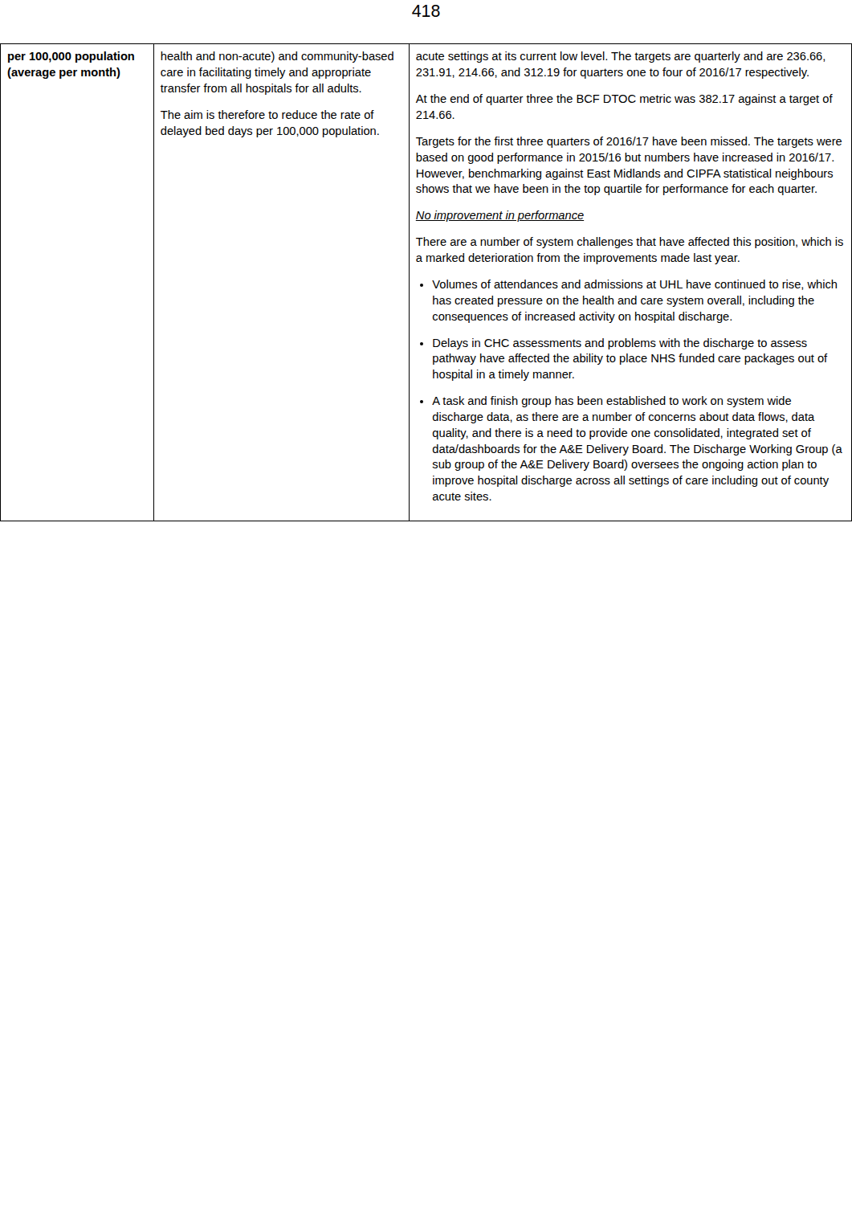418
| per 100,000 population (average per month) | health and non-acute) and community-based care in facilitating timely and appropriate transfer from all hospitals for all adults. The aim is therefore to reduce the rate of delayed bed days per 100,000 population. | acute settings at its current low level. The targets are quarterly and are 236.66, 231.91, 214.66, and 312.19 for quarters one to four of 2016/17 respectively. At the end of quarter three the BCF DTOC metric was 382.17 against a target of 214.66. Targets for the first three quarters of 2016/17 have been missed. The targets were based on good performance in 2015/16 but numbers have increased in 2016/17. However, benchmarking against East Midlands and CIPFA statistical neighbours shows that we have been in the top quartile for performance for each quarter. No improvement in performance There are a number of system challenges that have affected this position, which is a marked deterioration from the improvements made last year. Volumes of attendances and admissions at UHL have continued to rise, which has created pressure on the health and care system overall, including the consequences of increased activity on hospital discharge. Delays in CHC assessments and problems with the discharge to assess pathway have affected the ability to place NHS funded care packages out of hospital in a timely manner. A task and finish group has been established to work on system wide discharge data, as there are a number of concerns about data flows, data quality, and there is a need to provide one consolidated, integrated set of data/dashboards for the A&E Delivery Board. The Discharge Working Group (a sub group of the A&E Delivery Board) oversees the ongoing action plan to improve hospital discharge across all settings of care including out of county acute sites. |